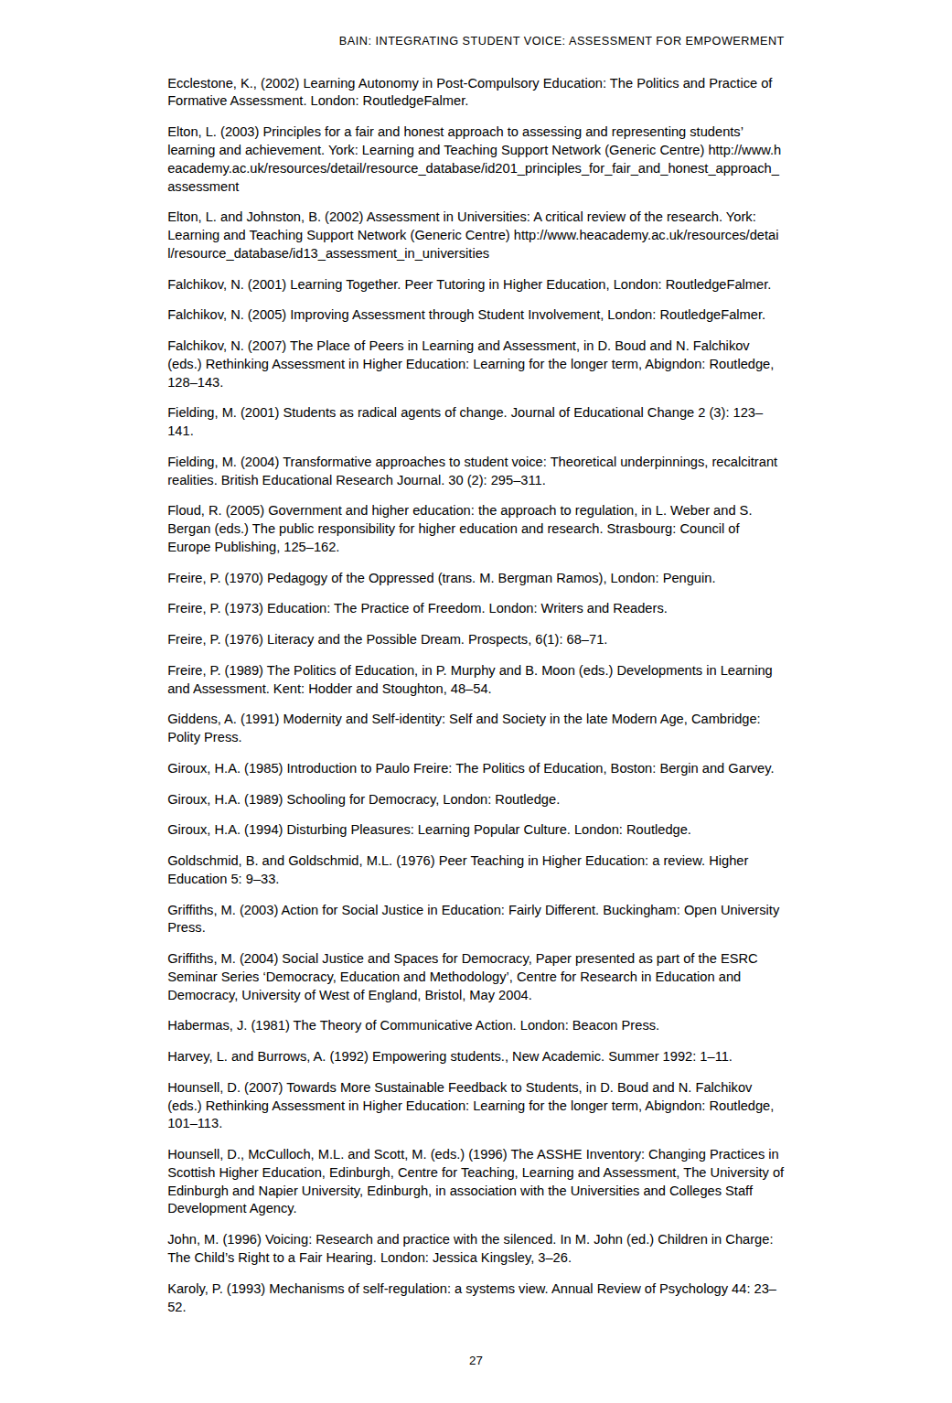Bain: Integrating Student Voice: Assessment for Empowerment
Ecclestone, K., (2002) Learning Autonomy in Post-Compulsory Education: The Politics and Practice of Formative Assessment. London: RoutledgeFalmer.
Elton, L. (2003) Principles for a fair and honest approach to assessing and representing students’ learning and achievement. York: Learning and Teaching Support Network (Generic Centre) http://www.heacademy.ac.uk/resources/detail/resource_database/id201_principles_for_fair_and_honest_approach_assessment
Elton, L. and Johnston, B. (2002) Assessment in Universities: A critical review of the research. York: Learning and Teaching Support Network (Generic Centre) http://www.heacademy.ac.uk/resources/detail/resource_database/id13_assessment_in_universities
Falchikov, N. (2001) Learning Together. Peer Tutoring in Higher Education, London: RoutledgeFalmer.
Falchikov, N. (2005) Improving Assessment through Student Involvement, London: RoutledgeFalmer.
Falchikov, N. (2007) The Place of Peers in Learning and Assessment, in D. Boud and N. Falchikov (eds.) Rethinking Assessment in Higher Education: Learning for the longer term, Abigndon: Routledge, 128–143.
Fielding, M. (2001) Students as radical agents of change. Journal of Educational Change 2 (3): 123–141.
Fielding, M. (2004) Transformative approaches to student voice: Theoretical underpinnings, recalcitrant realities. British Educational Research Journal. 30 (2): 295–311.
Floud, R. (2005) Government and higher education: the approach to regulation, in L. Weber and S. Bergan (eds.) The public responsibility for higher education and research. Strasbourg: Council of Europe Publishing, 125–162.
Freire, P. (1970) Pedagogy of the Oppressed (trans. M. Bergman Ramos), London: Penguin.
Freire, P. (1973) Education: The Practice of Freedom. London: Writers and Readers.
Freire, P. (1976) Literacy and the Possible Dream. Prospects, 6(1): 68–71.
Freire, P. (1989) The Politics of Education, in P. Murphy and B. Moon (eds.) Developments in Learning and Assessment. Kent: Hodder and Stoughton, 48–54.
Giddens, A. (1991) Modernity and Self-identity: Self and Society in the late Modern Age, Cambridge: Polity Press.
Giroux, H.A. (1985) Introduction to Paulo Freire: The Politics of Education, Boston: Bergin and Garvey.
Giroux, H.A. (1989) Schooling for Democracy, London: Routledge.
Giroux, H.A. (1994) Disturbing Pleasures: Learning Popular Culture. London: Routledge.
Goldschmid, B. and Goldschmid, M.L. (1976) Peer Teaching in Higher Education: a review. Higher Education 5: 9–33.
Griffiths, M. (2003) Action for Social Justice in Education: Fairly Different. Buckingham: Open University Press.
Griffiths, M. (2004) Social Justice and Spaces for Democracy, Paper presented as part of the ESRC Seminar Series ‘Democracy, Education and Methodology’, Centre for Research in Education and Democracy, University of West of England, Bristol, May 2004.
Habermas, J. (1981) The Theory of Communicative Action. London: Beacon Press.
Harvey, L. and Burrows, A. (1992) Empowering students., New Academic. Summer 1992: 1–11.
Hounsell, D. (2007) Towards More Sustainable Feedback to Students, in D. Boud and N. Falchikov (eds.) Rethinking Assessment in Higher Education: Learning for the longer term, Abigndon: Routledge, 101–113.
Hounsell, D., McCulloch, M.L. and Scott, M. (eds.) (1996) The ASSHE Inventory: Changing Practices in Scottish Higher Education, Edinburgh, Centre for Teaching, Learning and Assessment, The University of Edinburgh and Napier University, Edinburgh, in association with the Universities and Colleges Staff Development Agency.
John, M. (1996) Voicing: Research and practice with the silenced. In M. John (ed.) Children in Charge: The Child’s Right to a Fair Hearing. London: Jessica Kingsley, 3–26.
Karoly, P. (1993) Mechanisms of self-regulation: a systems view. Annual Review of Psychology 44: 23–52.
27